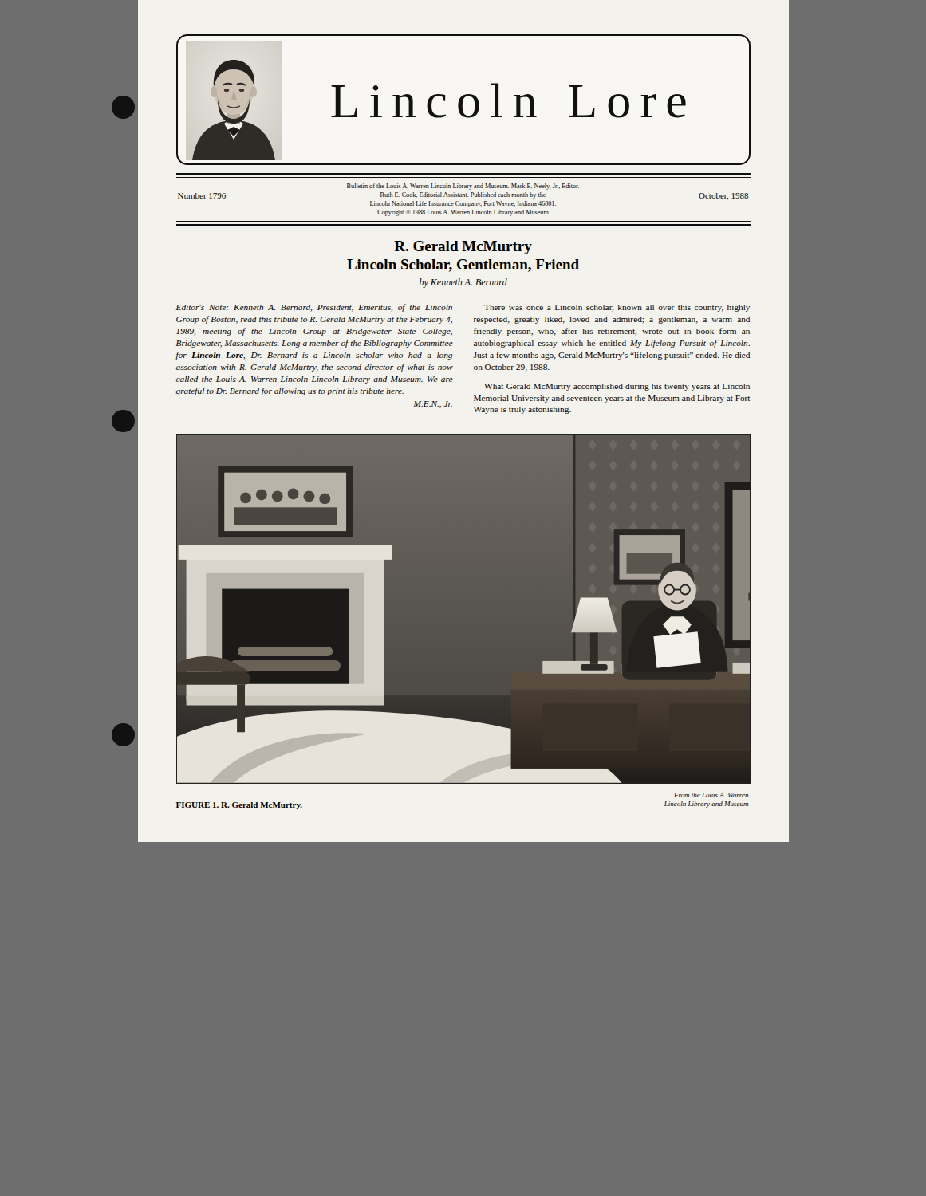Lincoln Lore
Number 1796
Bulletin of the Louis A. Warren Lincoln Library and Museum. Mark E. Neely, Jr., Editor.
Ruth E. Cook, Editorial Assistant. Published each month by the
Lincoln National Life Insurance Company, Fort Wayne, Indiana 46801.
Copyright ® 1988 Louis A. Warren Lincoln Library and Museum
October, 1988
R. Gerald McMurtry
Lincoln Scholar, Gentleman, Friend
by Kenneth A. Bernard
Editor's Note: Kenneth A. Bernard, President, Emeritus, of the Lincoln Group of Boston, read this tribute to R. Gerald McMurtry at the February 4, 1989, meeting of the Lincoln Group at Bridgewater State College, Bridgewater, Massachusetts. Long a member of the Bibliography Committee for Lincoln Lore, Dr. Bernard is a Lincoln scholar who had a long association with R. Gerald McMurtry, the second director of what is now called the Louis A. Warren Lincoln Lincoln Library and Museum. We are grateful to Dr. Bernard for allowing us to print his tribute here. M.E.N., Jr.
There was once a Lincoln scholar, known all over this country, highly respected, greatly liked, loved and admired; a gentleman, a warm and friendly person, who, after his retirement, wrote out in book form an autobiographical essay which he entitled My Lifelong Pursuit of Lincoln. Just a few months ago, Gerald McMurtry's “lifelong pursuit” ended. He died on October 29, 1988.
What Gerald McMurtry accomplished during his twenty years at Lincoln Memorial University and seventeen years at the Museum and Library at Fort Wayne is truly astonishing.
FIGURE 1. R. Gerald McMurtry.
From the Louis A. Warren
Lincoln Library and Museum